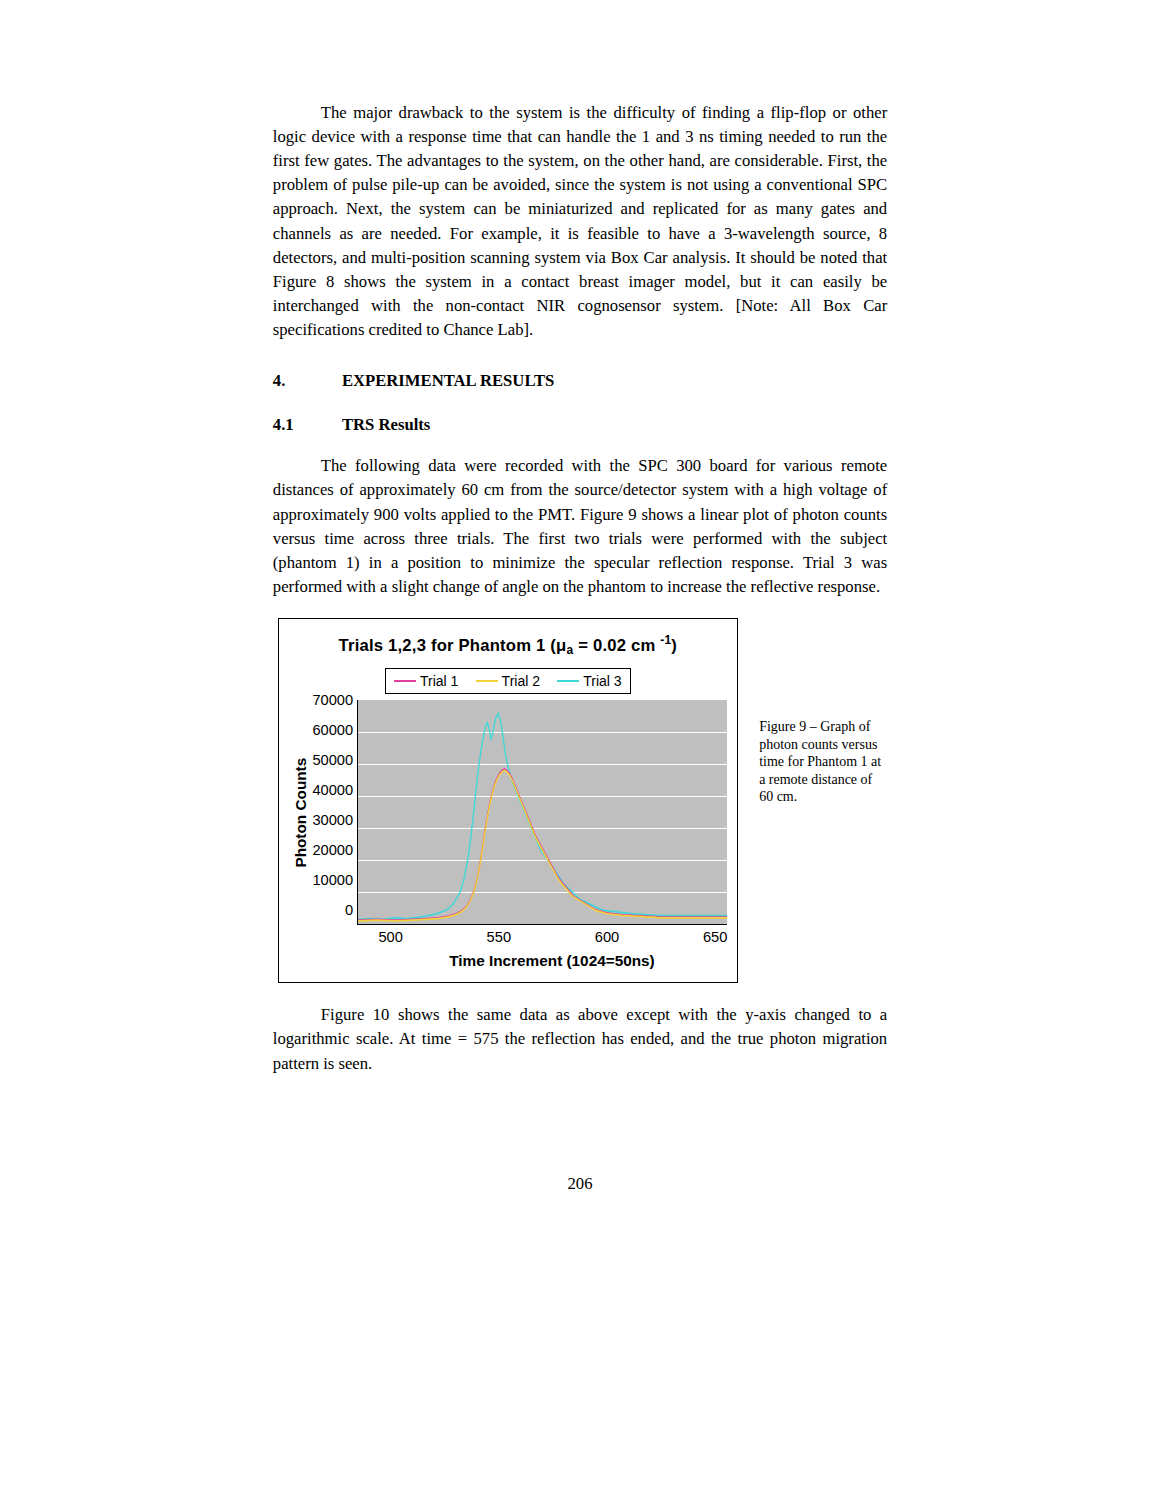The major drawback to the system is the difficulty of finding a flip-flop or other logic device with a response time that can handle the 1 and 3 ns timing needed to run the first few gates. The advantages to the system, on the other hand, are considerable. First, the problem of pulse pile-up can be avoided, since the system is not using a conventional SPC approach. Next, the system can be miniaturized and replicated for as many gates and channels as are needed. For example, it is feasible to have a 3-wavelength source, 8 detectors, and multi-position scanning system via Box Car analysis. It should be noted that Figure 8 shows the system in a contact breast imager model, but it can easily be interchanged with the non-contact NIR cognosensor system. [Note: All Box Car specifications credited to Chance Lab].
4. EXPERIMENTAL RESULTS
4.1 TRS Results
The following data were recorded with the SPC 300 board for various remote distances of approximately 60 cm from the source/detector system with a high voltage of approximately 900 volts applied to the PMT. Figure 9 shows a linear plot of photon counts versus time across three trials. The first two trials were performed with the subject (phantom 1) in a position to minimize the specular reflection response. Trial 3 was performed with a slight change of angle on the phantom to increase the reflective response.
Trials 1,2,3 for Phantom 1 (μa = 0.02 cm -1)
Trial 1 Trial 2 Trial 3
Photon Counts
70000 60000 50000 40000 30000 20000 10000 0
500 550 600 650
Time Increment (1024=50ns)
Figure 9 – Graph of photon counts versus time for Phantom 1 at a remote distance of 60 cm.
Figure 10 shows the same data as above except with the y-axis changed to a logarithmic scale. At time = 575 the reflection has ended, and the true photon migration pattern is seen.
206